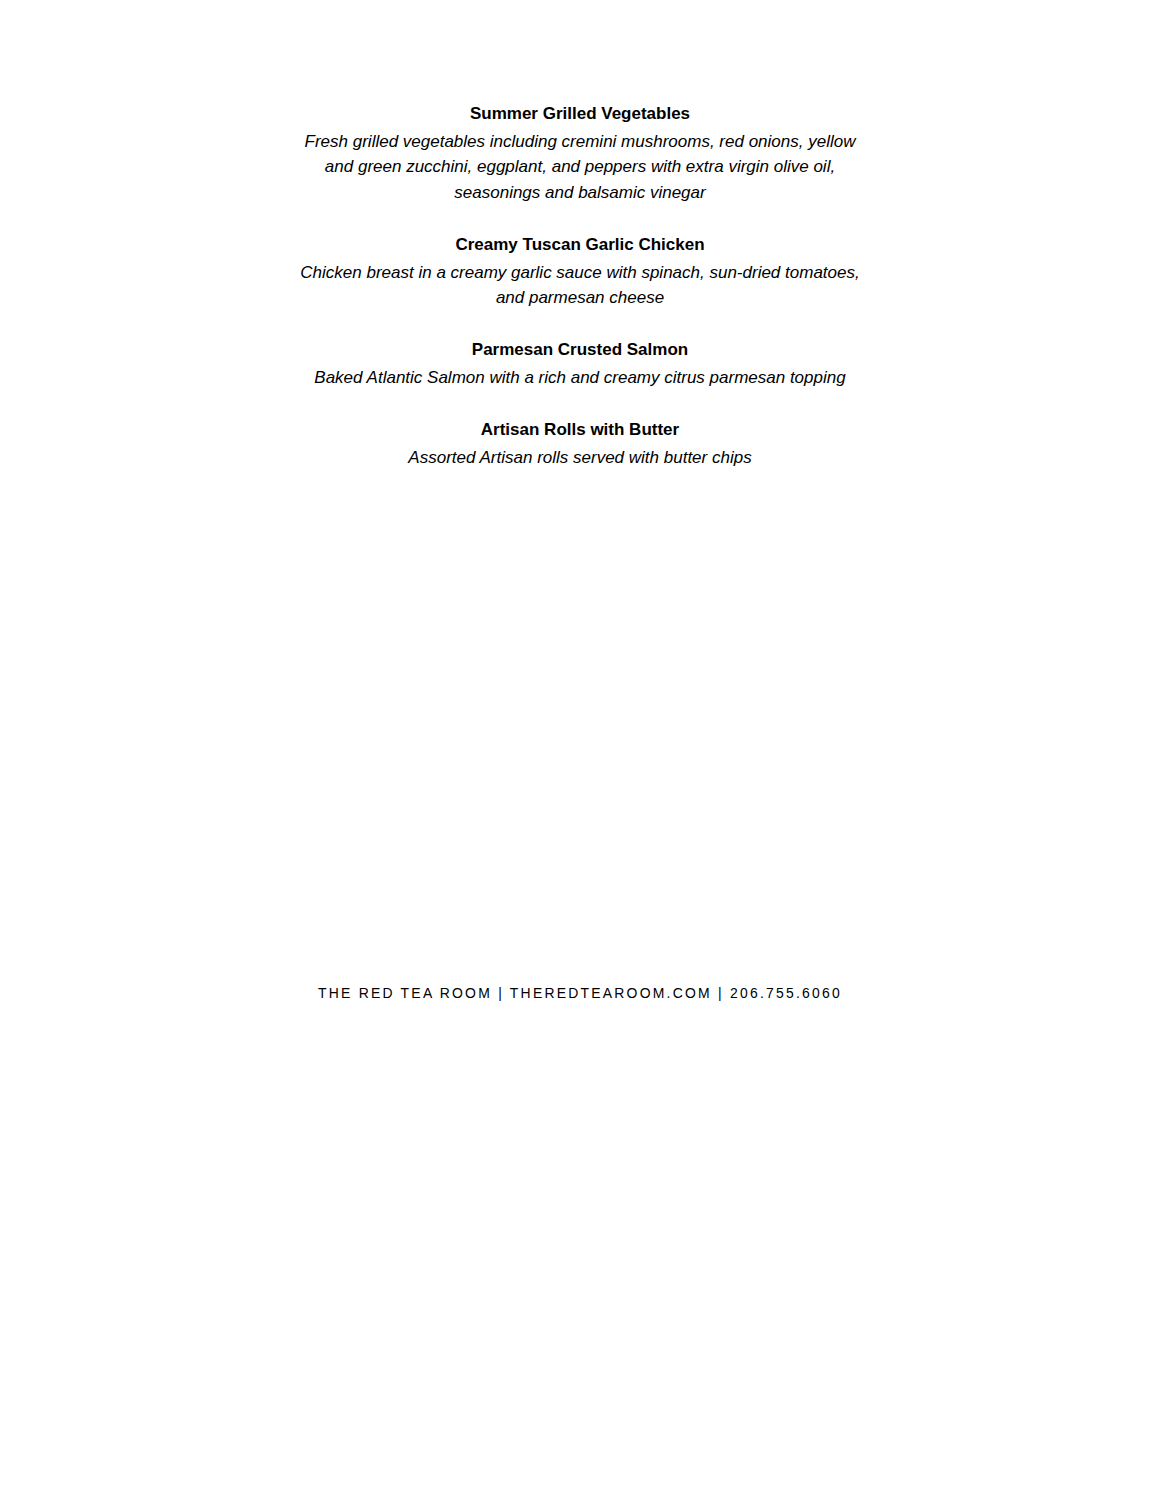Summer Grilled Vegetables
Fresh grilled vegetables including cremini mushrooms, red onions, yellow and green zucchini, eggplant, and peppers with extra virgin olive oil, seasonings and balsamic vinegar
Creamy Tuscan Garlic Chicken
Chicken breast in a creamy garlic sauce with spinach, sun-dried tomatoes, and parmesan cheese
Parmesan Crusted Salmon
Baked Atlantic Salmon with a rich and creamy citrus parmesan topping
Artisan Rolls with Butter
Assorted Artisan rolls served with butter chips
The Red Tea Room | theredtearoom.com | 206.755.6060